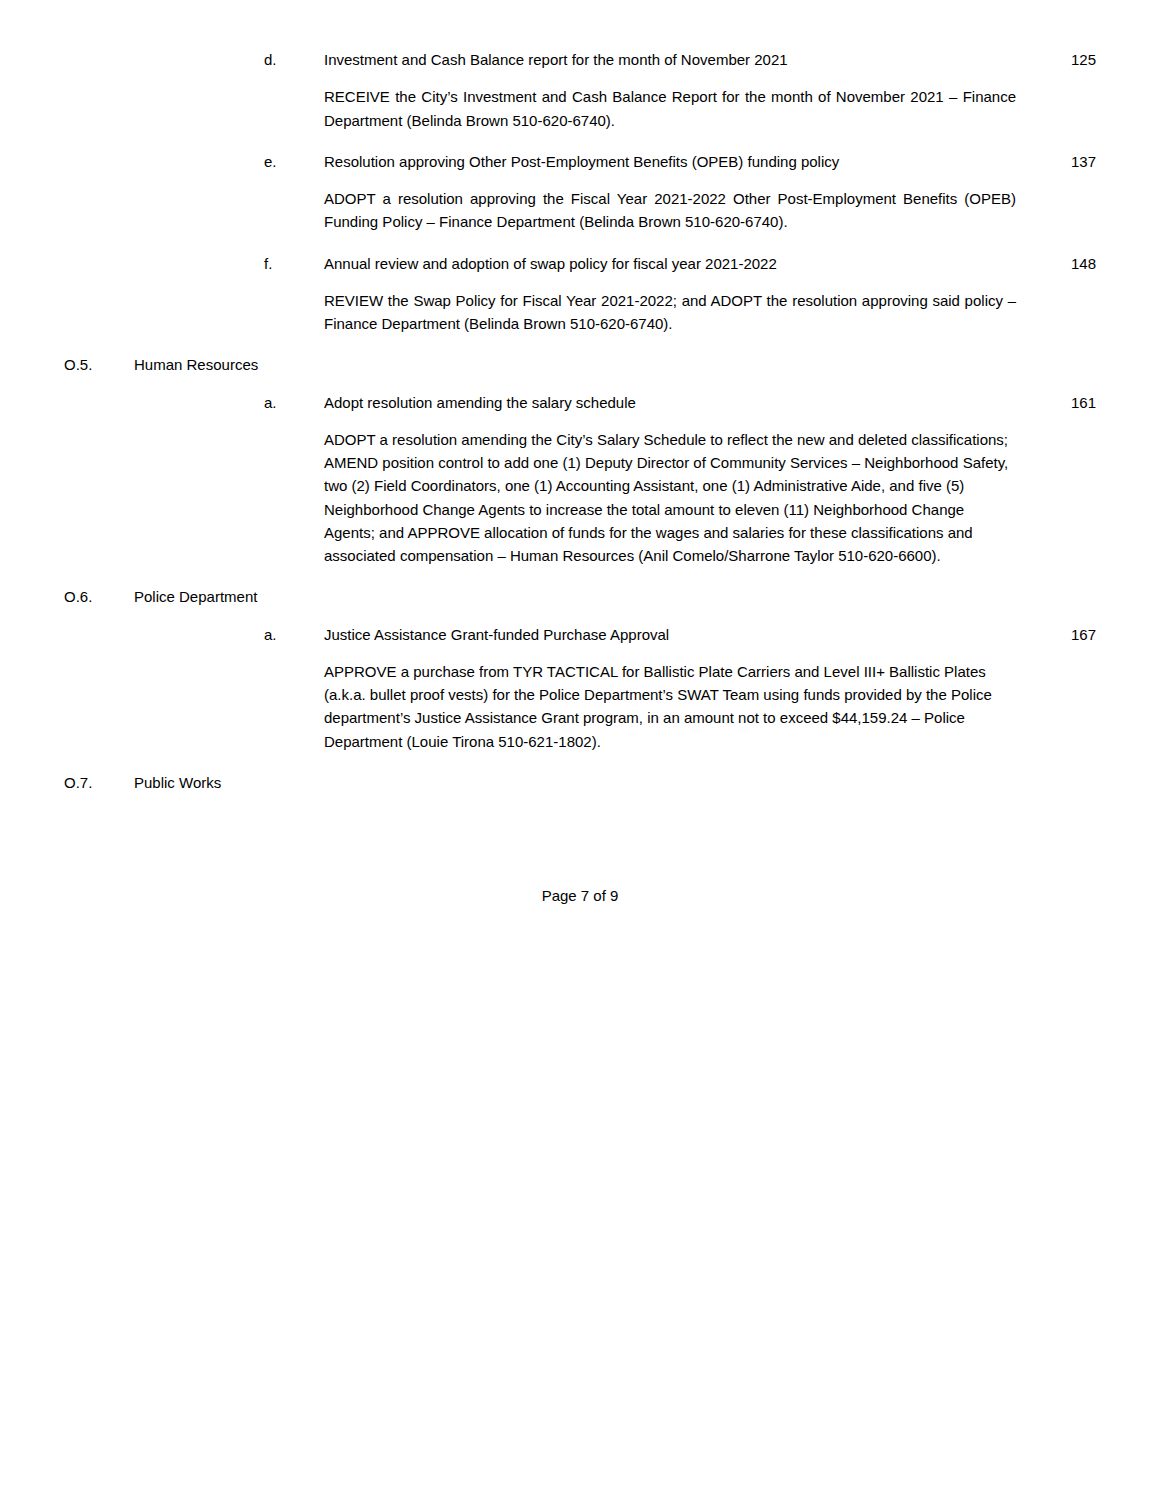d.
Investment and Cash Balance report for the month of November 2021
RECEIVE the City’s Investment and Cash Balance Report for the month of November 2021 – Finance Department (Belinda Brown 510-620-6740).
125
e.
Resolution approving Other Post-Employment Benefits (OPEB) funding policy
ADOPT a resolution approving the Fiscal Year 2021-2022 Other Post-Employment Benefits (OPEB) Funding Policy – Finance Department (Belinda Brown 510-620-6740).
137
f.
Annual review and adoption of swap policy for fiscal year 2021-2022
REVIEW the Swap Policy for Fiscal Year 2021-2022; and ADOPT the resolution approving said policy – Finance Department (Belinda Brown 510-620-6740).
148
O.5.
Human Resources
a.
Adopt resolution amending the salary schedule
ADOPT a resolution amending the City’s Salary Schedule to reflect the new and deleted classifications; AMEND position control to add one (1) Deputy Director of Community Services – Neighborhood Safety, two (2) Field Coordinators, one (1) Accounting Assistant, one (1) Administrative Aide, and five (5) Neighborhood Change Agents to increase the total amount to eleven (11) Neighborhood Change Agents; and APPROVE allocation of funds for the wages and salaries for these classifications and associated compensation – Human Resources (Anil Comelo/Sharrone Taylor 510-620-6600).
161
O.6.
Police Department
a.
Justice Assistance Grant-funded Purchase Approval
APPROVE a purchase from TYR TACTICAL for Ballistic Plate Carriers and Level III+ Ballistic Plates (a.k.a. bullet proof vests) for the Police Department’s SWAT Team using funds provided by the Police department’s Justice Assistance Grant program, in an amount not to exceed $44,159.24 – Police Department (Louie Tirona 510-621-1802).
167
O.7.
Public Works
Page 7 of 9